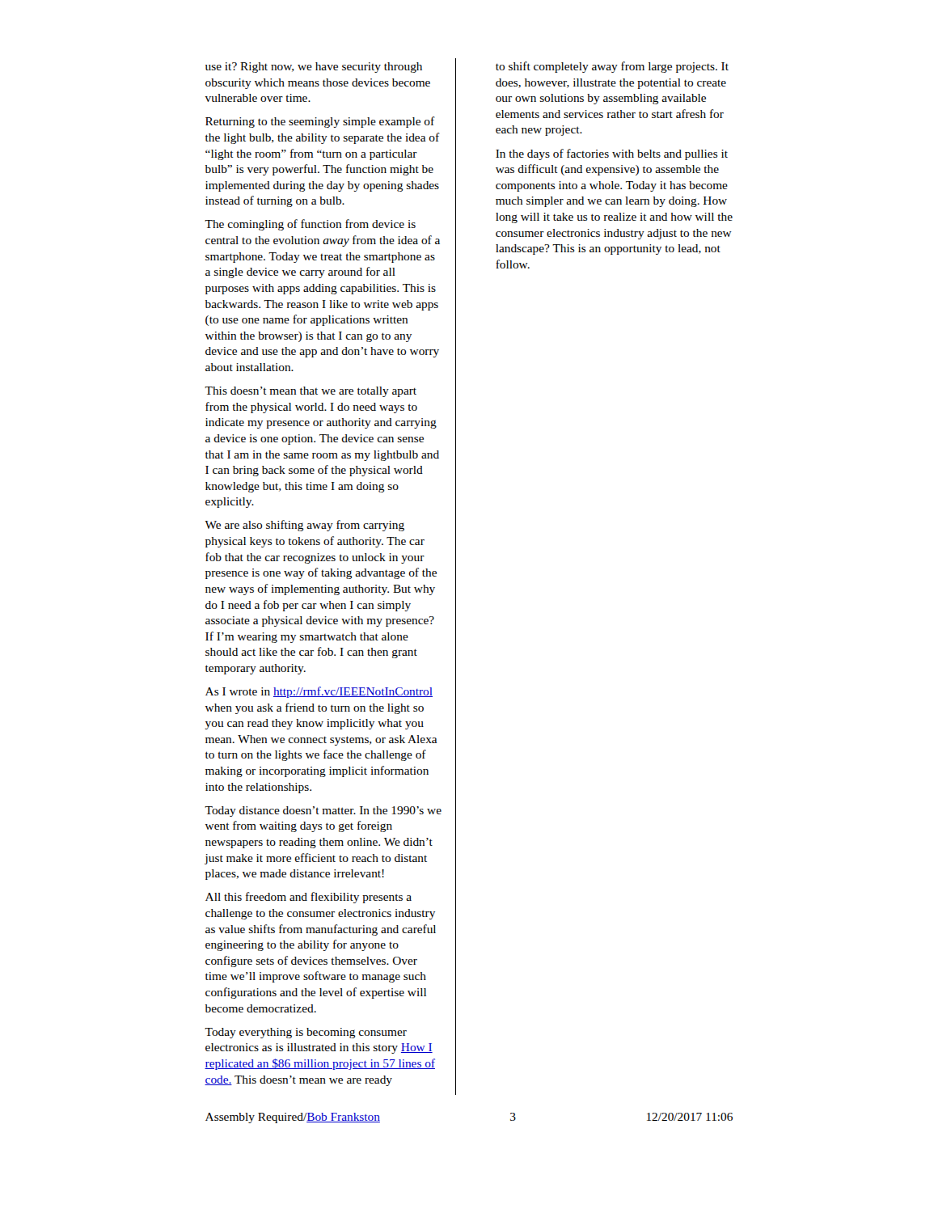use it? Right now, we have security through obscurity which means those devices become vulnerable over time.
Returning to the seemingly simple example of the light bulb, the ability to separate the idea of “light the room” from “turn on a particular bulb” is very powerful. The function might be implemented during the day by opening shades instead of turning on a bulb.
The comingling of function from device is central to the evolution away from the idea of a smartphone. Today we treat the smartphone as a single device we carry around for all purposes with apps adding capabilities. This is backwards. The reason I like to write web apps (to use one name for applications written within the browser) is that I can go to any device and use the app and don’t have to worry about installation.
This doesn’t mean that we are totally apart from the physical world. I do need ways to indicate my presence or authority and carrying a device is one option. The device can sense that I am in the same room as my lightbulb and I can bring back some of the physical world knowledge but, this time I am doing so explicitly.
We are also shifting away from carrying physical keys to tokens of authority. The car fob that the car recognizes to unlock in your presence is one way of taking advantage of the new ways of implementing authority. But why do I need a fob per car when I can simply associate a physical device with my presence? If I’m wearing my smartwatch that alone should act like the car fob. I can then grant temporary authority.
As I wrote in http://rmf.vc/IEEENotInControl when you ask a friend to turn on the light so you can read they know implicitly what you mean. When we connect systems, or ask Alexa to turn on the lights we face the challenge of making or incorporating implicit information into the relationships.
Today distance doesn’t matter. In the 1990’s we went from waiting days to get foreign newspapers to reading them online. We didn’t just make it more efficient to reach to distant places, we made distance irrelevant!
All this freedom and flexibility presents a challenge to the consumer electronics industry as value shifts from manufacturing and careful engineering to the ability for anyone to configure sets of devices themselves. Over time we’ll improve software to manage such configurations and the level of expertise will become democratized.
Today everything is becoming consumer electronics as is illustrated in this story How I replicated an $86 million project in 57 lines of code. This doesn’t mean we are ready
to shift completely away from large projects. It does, however, illustrate the potential to create our own solutions by assembling available elements and services rather to start afresh for each new project.
In the days of factories with belts and pullies it was difficult (and expensive) to assemble the components into a whole. Today it has become much simpler and we can learn by doing. How long will it take us to realize it and how will the consumer electronics industry adjust to the new landscape? This is an opportunity to lead, not follow.
Assembly Required/Bob Frankston
3
12/20/2017 11:06